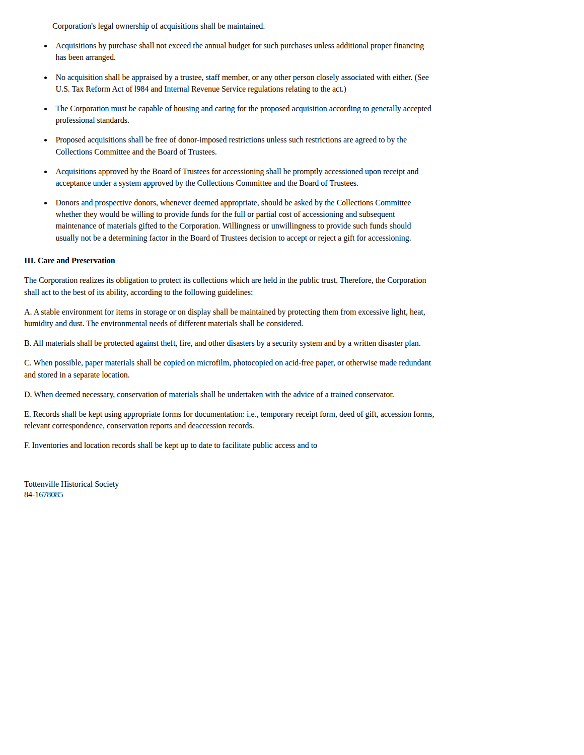Corporation's legal ownership of acquisitions shall be maintained.
Acquisitions by purchase shall not exceed the annual budget for such purchases unless additional proper financing has been arranged.
No acquisition shall be appraised by a trustee, staff member, or any other person closely associated with either. (See U.S. Tax Reform Act of l984 and Internal Revenue Service regulations relating to the act.)
The Corporation must be capable of housing and caring for the proposed acquisition according to generally accepted professional standards.
Proposed acquisitions shall be free of donor-imposed restrictions unless such restrictions are agreed to by the Collections Committee and the Board of Trustees.
Acquisitions approved by the Board of Trustees for accessioning shall be promptly accessioned upon receipt and acceptance under a system approved by the Collections Committee and the Board of Trustees.
Donors and prospective donors, whenever deemed appropriate, should be asked by the Collections Committee whether they would be willing to provide funds for the full or partial cost of accessioning and subsequent maintenance of materials gifted to the Corporation. Willingness or unwillingness to provide such funds should usually not be a determining factor in the Board of Trustees decision to accept or reject a gift for accessioning.
III. Care and Preservation
The Corporation realizes its obligation to protect its collections which are held in the public trust. Therefore, the Corporation shall act to the best of its ability, according to the following guidelines:
A. A stable environment for items in storage or on display shall be maintained by protecting them from excessive light, heat, humidity and dust. The environmental needs of different materials shall be considered.
B. All materials shall be protected against theft, fire, and other disasters by a security system and by a written disaster plan.
C. When possible, paper materials shall be copied on microfilm, photocopied on acid-free paper, or otherwise made redundant and stored in a separate location.
D. When deemed necessary, conservation of materials shall be undertaken with the advice of a trained conservator.
E. Records shall be kept using appropriate forms for documentation: i.e., temporary receipt form, deed of gift, accession forms, relevant correspondence, conservation reports and deaccession records.
F. Inventories and location records shall be kept up to date to facilitate public access and to
Tottenville Historical Society
84-1678085